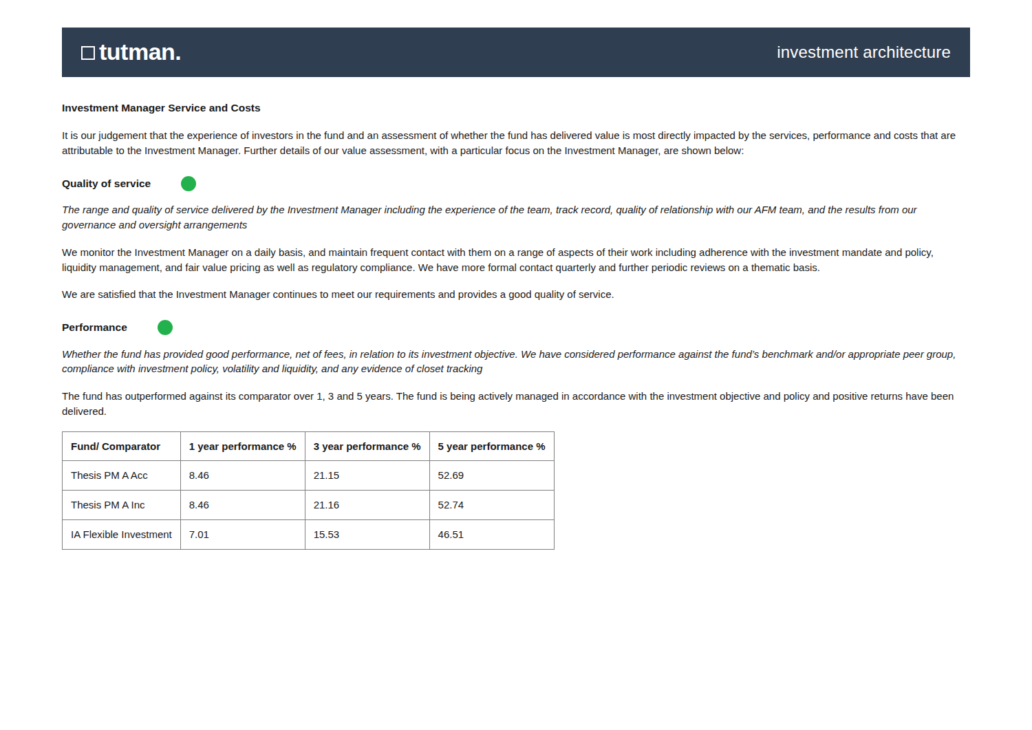tutman.
investment architecture
Investment Manager Service and Costs
It is our judgement that the experience of investors in the fund and an assessment of whether the fund has delivered value is most directly impacted by the services, performance and costs that are attributable to the Investment Manager. Further details of our value assessment, with a particular focus on the Investment Manager, are shown below:
Quality of service
The range and quality of service delivered by the Investment Manager including the experience of the team, track record, quality of relationship with our AFM team, and the results from our governance and oversight arrangements
We monitor the Investment Manager on a daily basis, and maintain frequent contact with them on a range of aspects of their work including adherence with the investment mandate and policy, liquidity management, and fair value pricing as well as regulatory compliance. We have more formal contact quarterly and further periodic reviews on a thematic basis.
We are satisfied that the Investment Manager continues to meet our requirements and provides a good quality of service.
Performance
Whether the fund has provided good performance, net of fees, in relation to its investment objective. We have considered performance against the fund’s benchmark and/or appropriate peer group, compliance with investment policy, volatility and liquidity, and any evidence of closet tracking
The fund has outperformed against its comparator over 1, 3 and 5 years. The fund is being actively managed in accordance with the investment objective and policy and positive returns have been delivered.
| Fund/ Comparator | 1 year performance % | 3 year performance % | 5 year performance % |
| --- | --- | --- | --- |
| Thesis PM A Acc | 8.46 | 21.15 | 52.69 |
| Thesis PM A Inc | 8.46 | 21.16 | 52.74 |
| IA Flexible Investment | 7.01 | 15.53 | 46.51 |